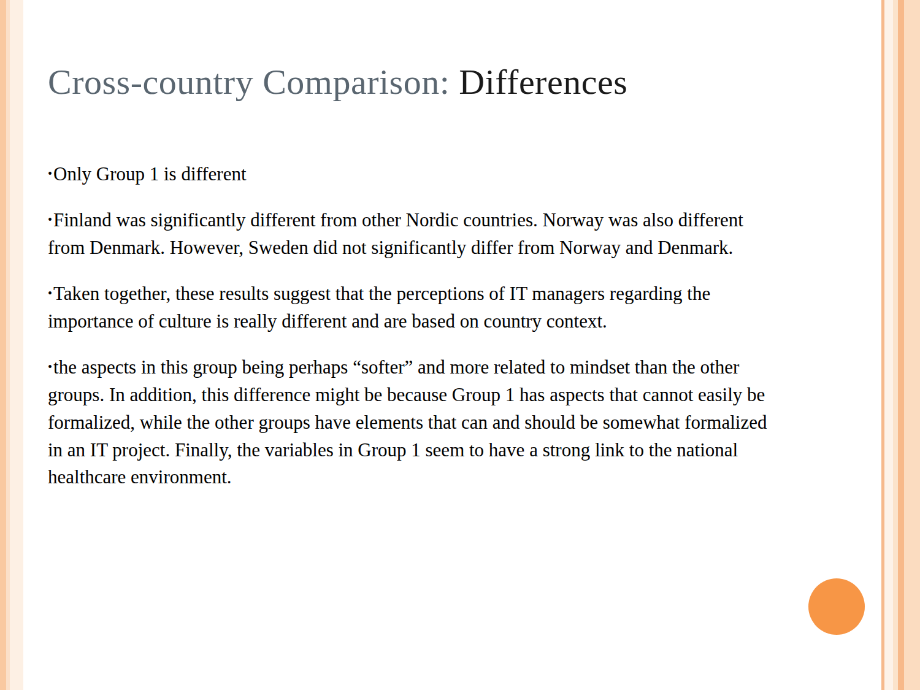Cross-country Comparison: Differences
Only Group 1 is different
Finland was significantly different from other Nordic countries. Norway was also different from Denmark. However, Sweden did not significantly differ from Norway and Denmark.
Taken together, these results suggest that the perceptions of IT managers regarding the importance of culture is really different and are based on country context.
the aspects in this group being perhaps “softer” and more related to mindset than the other groups. In addition, this difference might be because Group 1 has aspects that cannot easily be formalized, while the other groups have elements that can and should be somewhat formalized in an IT project. Finally, the variables in Group 1 seem to have a strong link to the national healthcare environment.